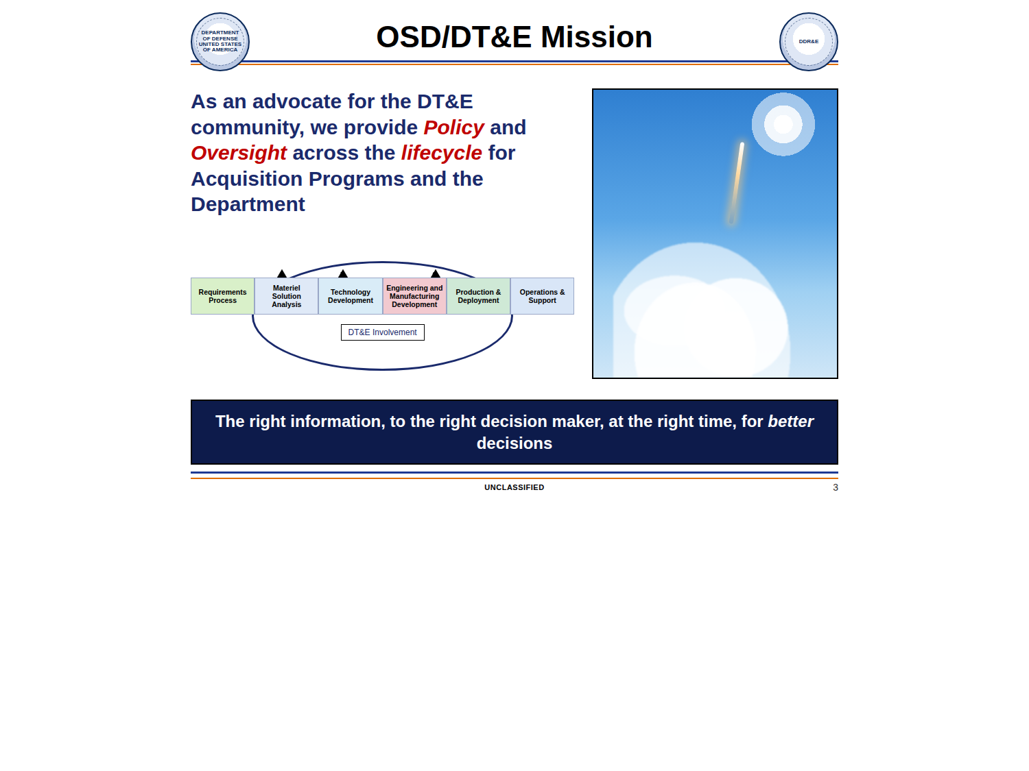DEPARTMENT
OF DEFENSE
UNITED STATES
OF AMERICA
OSD/DT&E Mission
DDR&E
As an advocate for the DT&E community, we provide Policy and Oversight across the lifecycle for Acquisition Programs and the Department
A
B
C
Requirements
Process
Materiel
Solution
Analysis
Technology
Development
Engineering and
Manufacturing
Development
Production &
Deployment
Operations &
Support
DT&E Involvement
The right information, to the right decision maker, at the right time, for better decisions
UNCLASSIFIED
3